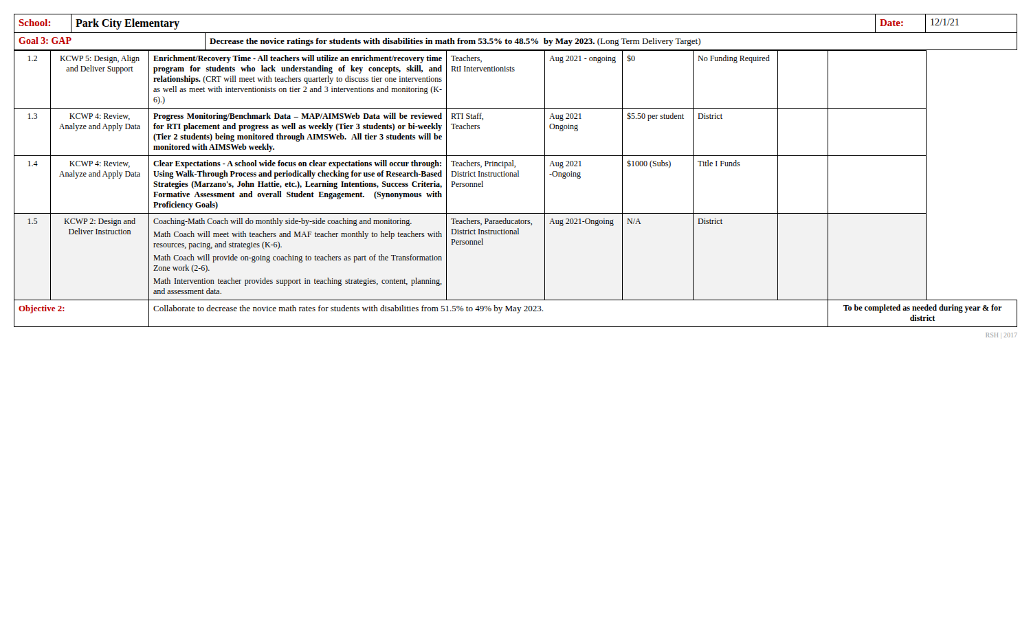| School: | Park City Elementary | Date: | 12/1/21 |
| Goal 3: GAP | Decrease the novice ratings for students with disabilities in math from 53.5% to 48.5% by May 2023. (Long Term Delivery Target) |
| 1.2 | KCWP 5: Design, Align and Deliver Support | Enrichment/Recovery Time - All teachers will utilize an enrichment/recovery time program for students who lack understanding of key concepts, skill, and relationships. (CRT will meet with teachers quarterly to discuss tier one interventions as well as meet with interventionists on tier 2 and 3 interventions and monitoring (K-6).) | Teachers, RtI Interventionists | Aug 2021 - ongoing | $0 | No Funding Required | | |
| 1.3 | KCWP 4: Review, Analyze and Apply Data | Progress Monitoring/Benchmark Data – MAP/AIMSWeb Data will be reviewed for RTI placement and progress as well as weekly (Tier 3 students) or bi-weekly (Tier 2 students) being monitored through AIMSWeb. All tier 3 students will be monitored with AIMSWeb weekly. | RTI Staff, Teachers | Aug 2021 Ongoing | $5.50 per student | District | | |
| 1.4 | KCWP 4: Review, Analyze and Apply Data | Clear Expectations - A school wide focus on clear expectations will occur through: Using Walk-Through Process and periodically checking for use of Research-Based Strategies (Marzano's, John Hattie, etc.), Learning Intentions, Success Criteria, Formative Assessment and overall Student Engagement. (Synonymous with Proficiency Goals) | Teachers, Principal, District Instructional Personnel | Aug 2021 -Ongoing | $1000 (Subs) | Title I Funds | | |
| 1.5 | KCWP 2: Design and Deliver Instruction | Coaching-Math Coach will do monthly side-by-side coaching and monitoring. Math Coach will meet with teachers and MAF teacher monthly to help teachers with resources, pacing, and strategies (K-6). Math Coach will provide on-going coaching to teachers as part of the Transformation Zone work (2-6). Math Intervention teacher provides support in teaching strategies, content, planning, and assessment data. | Teachers, Paraeducators, District Instructional Personnel | Aug 2021-Ongoing | N/A | District | | |
| Objective 2: | Collaborate to decrease the novice math rates for students with disabilities from 51.5% to 49% by May 2023. | To be completed as needed during year & for district |
RSH | 2017